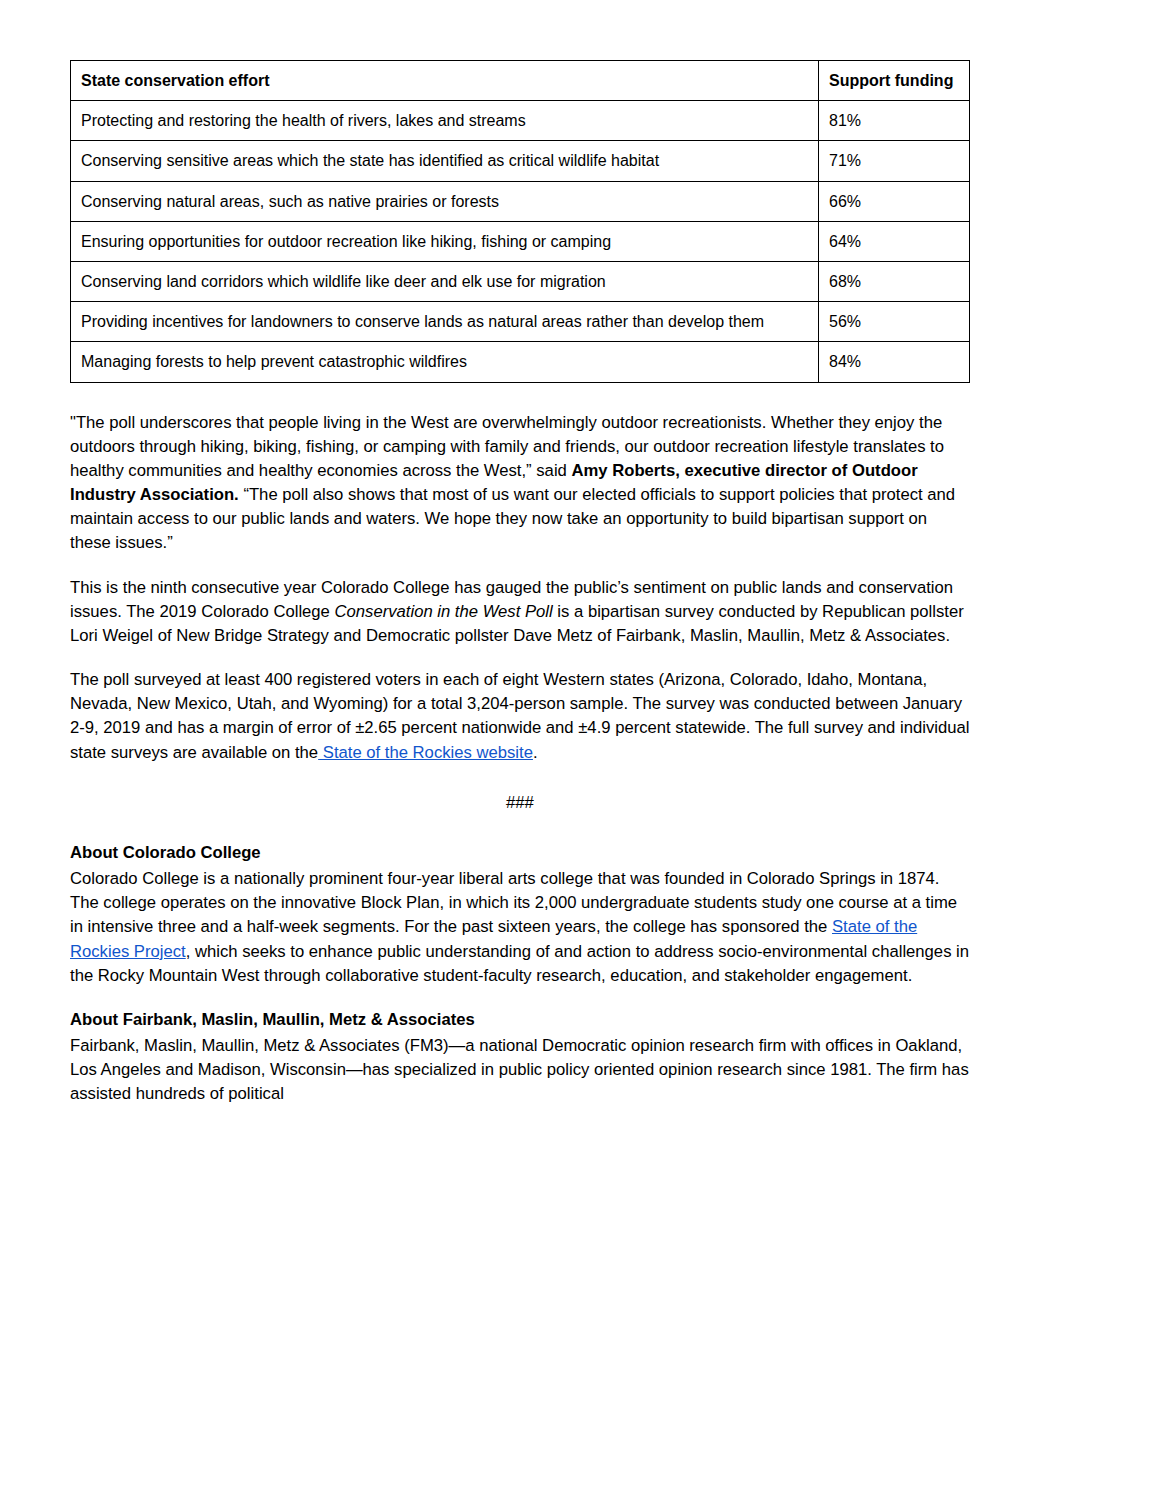| State conservation effort | Support funding |
| --- | --- |
| Protecting and restoring the health of rivers, lakes and streams | 81% |
| Conserving sensitive areas which the state has identified as critical wildlife habitat | 71% |
| Conserving natural areas, such as native prairies or forests | 66% |
| Ensuring opportunities for outdoor recreation like hiking, fishing or camping | 64% |
| Conserving land corridors which wildlife like deer and elk use for migration | 68% |
| Providing incentives for landowners to conserve lands as natural areas rather than develop them | 56% |
| Managing forests to help prevent catastrophic wildfires | 84% |
"The poll underscores that people living in the West are overwhelmingly outdoor recreationists. Whether they enjoy the outdoors through hiking, biking, fishing, or camping with family and friends, our outdoor recreation lifestyle translates to healthy communities and healthy economies across the West,” said Amy Roberts, executive director of Outdoor Industry Association. “The poll also shows that most of us want our elected officials to support policies that protect and maintain access to our public lands and waters. We hope they now take an opportunity to build bipartisan support on these issues.”
This is the ninth consecutive year Colorado College has gauged the public’s sentiment on public lands and conservation issues. The 2019 Colorado College Conservation in the West Poll is a bipartisan survey conducted by Republican pollster Lori Weigel of New Bridge Strategy and Democratic pollster Dave Metz of Fairbank, Maslin, Maullin, Metz & Associates.
The poll surveyed at least 400 registered voters in each of eight Western states (Arizona, Colorado, Idaho, Montana, Nevada, New Mexico, Utah, and Wyoming) for a total 3,204-person sample. The survey was conducted between January 2-9, 2019 and has a margin of error of ±2.65 percent nationwide and ±4.9 percent statewide. The full survey and individual state surveys are available on the State of the Rockies website.
###
About Colorado College
Colorado College is a nationally prominent four-year liberal arts college that was founded in Colorado Springs in 1874. The college operates on the innovative Block Plan, in which its 2,000 undergraduate students study one course at a time in intensive three and a half-week segments. For the past sixteen years, the college has sponsored the State of the Rockies Project, which seeks to enhance public understanding of and action to address socio-environmental challenges in the Rocky Mountain West through collaborative student-faculty research, education, and stakeholder engagement.
About Fairbank, Maslin, Maullin, Metz & Associates
Fairbank, Maslin, Maullin, Metz & Associates (FM3)—a national Democratic opinion research firm with offices in Oakland, Los Angeles and Madison, Wisconsin—has specialized in public policy oriented opinion research since 1981. The firm has assisted hundreds of political